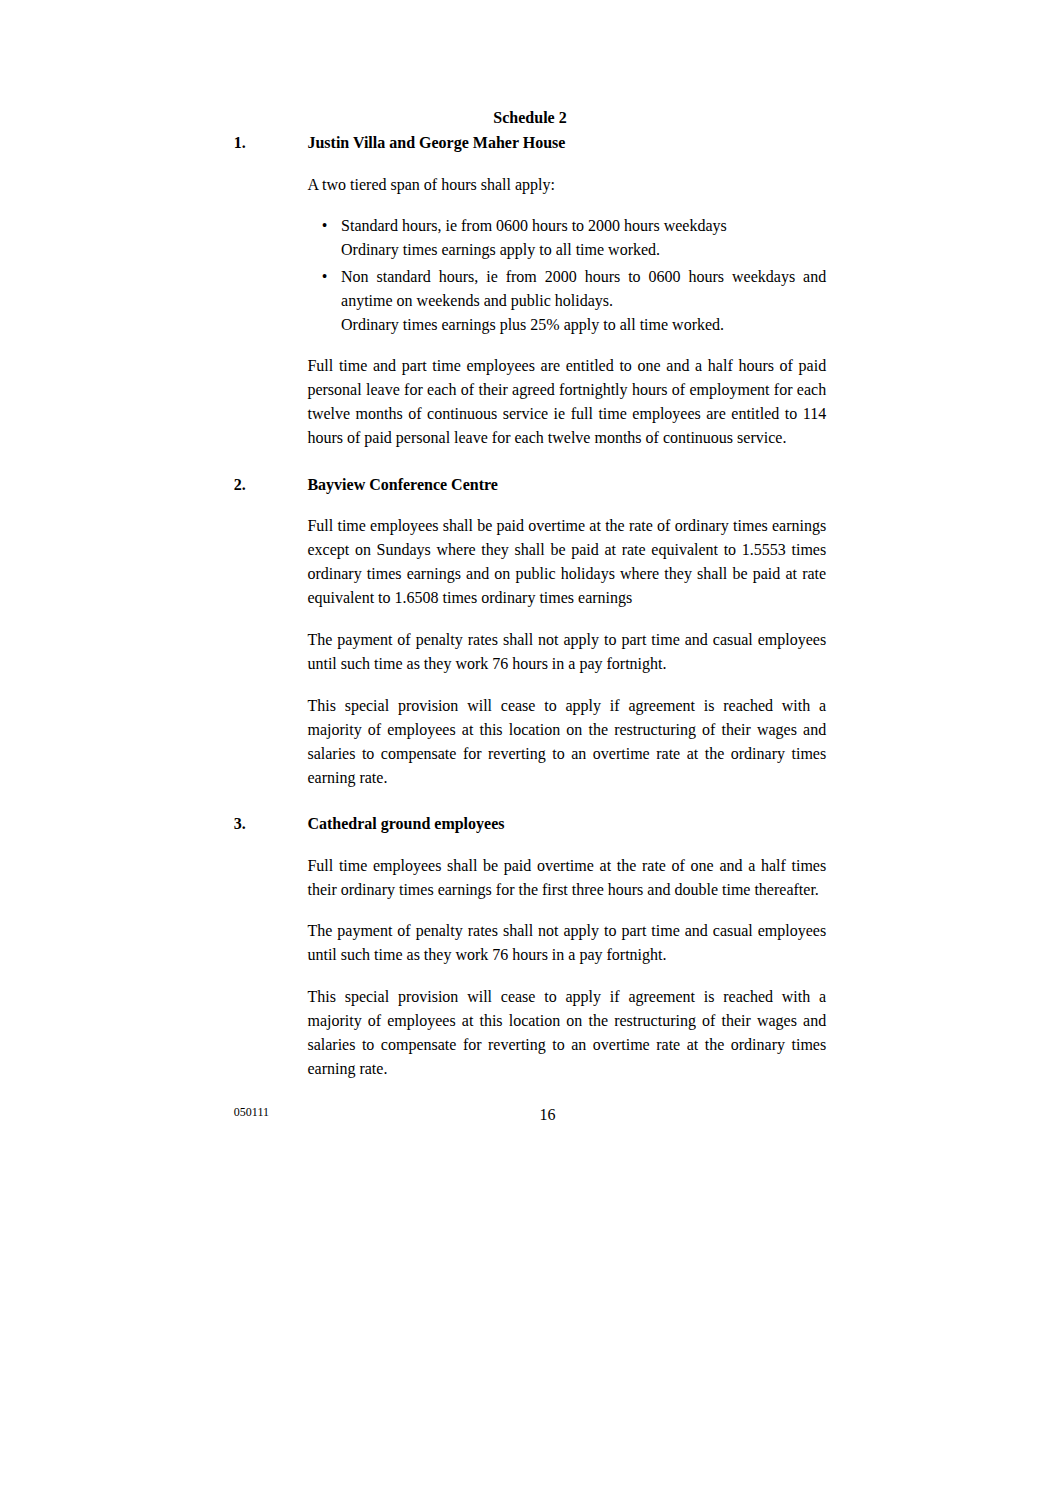Schedule 2
1. Justin Villa and George Maher House
A two tiered span of hours shall apply:
Standard hours, ie from 0600 hours to 2000 hours weekdays Ordinary times earnings apply to all time worked.
Non standard hours, ie from 2000 hours to 0600 hours weekdays and anytime on weekends and public holidays. Ordinary times earnings plus 25% apply to all time worked.
Full time and part time employees are entitled to one and a half hours of paid personal leave for each of their agreed fortnightly hours of employment for each twelve months of continuous service ie full time employees are entitled to 114 hours of paid personal leave for each twelve months of continuous service.
2. Bayview Conference Centre
Full time employees shall be paid overtime at the rate of ordinary times earnings except on Sundays where they shall be paid at rate equivalent to 1.5553 times ordinary times earnings and on public holidays where they shall be paid at rate equivalent to 1.6508 times ordinary times earnings
The payment of penalty rates shall not apply to part time and casual employees until such time as they work 76 hours in a pay fortnight.
This special provision will cease to apply if agreement is reached with a majority of employees at this location on the restructuring of their wages and salaries to compensate for reverting to an overtime rate at the ordinary times earning rate.
3. Cathedral ground employees
Full time employees shall be paid overtime at the rate of one and a half times their ordinary times earnings for the first three hours and double time thereafter.
The payment of penalty rates shall not apply to part time and casual employees until such time as they work 76 hours in a pay fortnight.
This special provision will cease to apply if agreement is reached with a majority of employees at this location on the restructuring of their wages and salaries to compensate for reverting to an overtime rate at the ordinary times earning rate.
050111
16